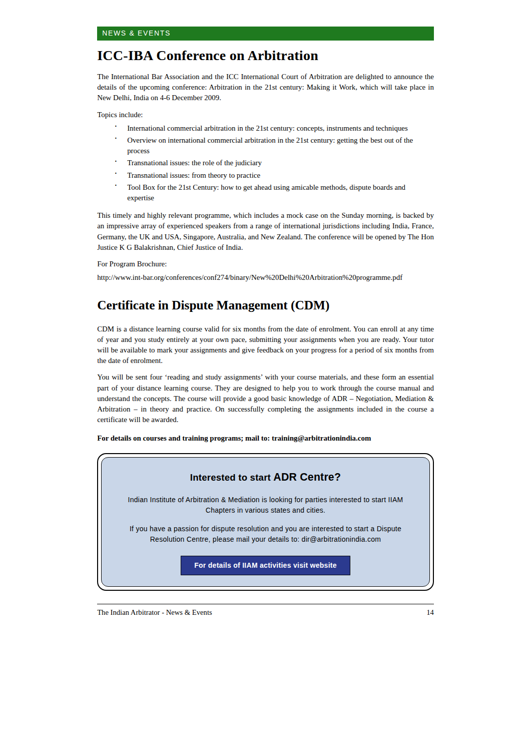NEWS & EVENTS
ICC-IBA Conference on Arbitration
The International Bar Association and the ICC International Court of Arbitration are delighted to announce the details of the upcoming conference: Arbitration in the 21st century: Making it Work, which will take place in New Delhi, India on 4-6 December 2009.
Topics include:
International commercial arbitration in the 21st century: concepts, instruments and techniques
Overview on international commercial arbitration in the 21st century: getting the best out of the process
Transnational issues: the role of the judiciary
Transnational issues: from theory to practice
Tool Box for the 21st Century: how to get ahead using amicable methods, dispute boards and expertise
This timely and highly relevant programme, which includes a mock case on the Sunday morning, is backed by an impressive array of experienced speakers from a range of international jurisdictions including India, France, Germany, the UK and USA, Singapore, Australia, and New Zealand. The conference will be opened by The Hon Justice K G Balakrishnan, Chief Justice of India.
For Program Brochure:
http://www.int-bar.org/conferences/conf274/binary/New%20Delhi%20Arbitration%20programme.pdf
Certificate in Dispute Management (CDM)
CDM is a distance learning course valid for six months from the date of enrolment. You can enroll at any time of year and you study entirely at your own pace, submitting your assignments when you are ready. Your tutor will be available to mark your assignments and give feedback on your progress for a period of six months from the date of enrolment.
You will be sent four ‘reading and study assignments’ with your course materials, and these form an essential part of your distance learning course. They are designed to help you to work through the course manual and understand the concepts. The course will provide a good basic knowledge of ADR – Negotiation, Mediation & Arbitration – in theory and practice. On successfully completing the assignments included in the course a certificate will be awarded.
For details on courses and training programs; mail to: training@arbitrationindia.com
Interested to start ADR Centre?
Indian Institute of Arbitration & Mediation is looking for parties interested to start IIAM Chapters in various states and cities.
If you have a passion for dispute resolution and you are interested to start a Dispute Resolution Centre, please mail your details to: dir@arbitrationindia.com
For details of IIAM activities visit website
The Indian Arbitrator - News & Events
14